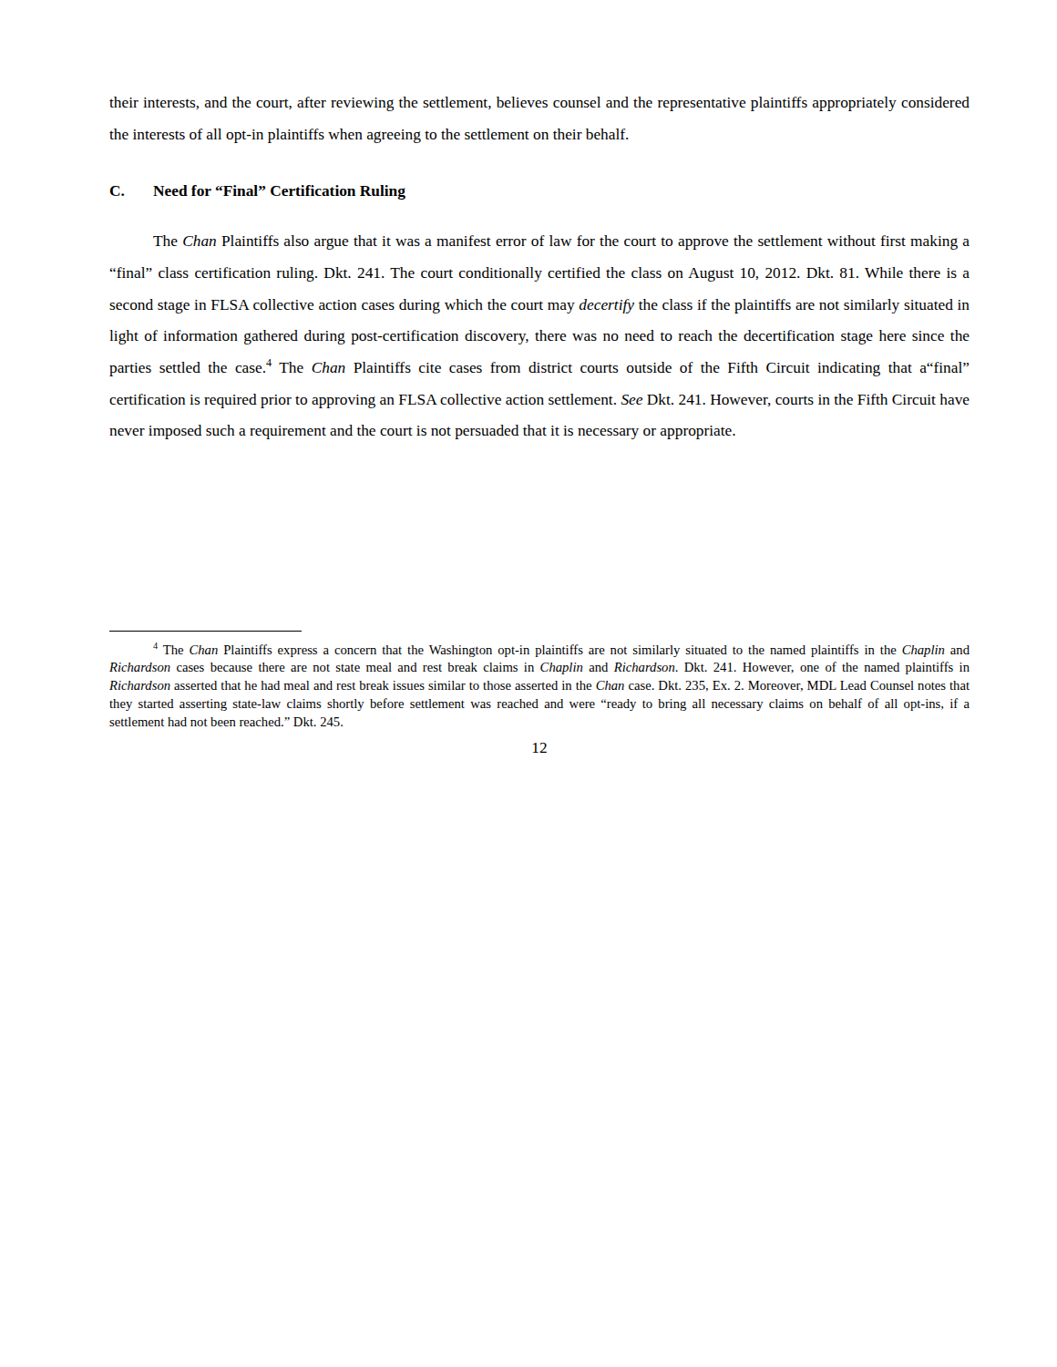their interests, and the court, after reviewing the settlement, believes counsel and the representative plaintiffs appropriately considered the interests of all opt-in plaintiffs when agreeing to the settlement on their behalf.
C. Need for “Final” Certification Ruling
The Chan Plaintiffs also argue that it was a manifest error of law for the court to approve the settlement without first making a “final” class certification ruling. Dkt. 241. The court conditionally certified the class on August 10, 2012. Dkt. 81. While there is a second stage in FLSA collective action cases during which the court may decertify the class if the plaintiffs are not similarly situated in light of information gathered during post-certification discovery, there was no need to reach the decertification stage here since the parties settled the case.4 The Chan Plaintiffs cite cases from district courts outside of the Fifth Circuit indicating that a“final” certification is required prior to approving an FLSA collective action settlement. See Dkt. 241. However, courts in the Fifth Circuit have never imposed such a requirement and the court is not persuaded that it is necessary or appropriate.
4 The Chan Plaintiffs express a concern that the Washington opt-in plaintiffs are not similarly situated to the named plaintiffs in the Chaplin and Richardson cases because there are not state meal and rest break claims in Chaplin and Richardson. Dkt. 241. However, one of the named plaintiffs in Richardson asserted that he had meal and rest break issues similar to those asserted in the Chan case. Dkt. 235, Ex. 2. Moreover, MDL Lead Counsel notes that they started asserting state-law claims shortly before settlement was reached and were “ready to bring all necessary claims on behalf of all opt-ins, if a settlement had not been reached.” Dkt. 245.
12